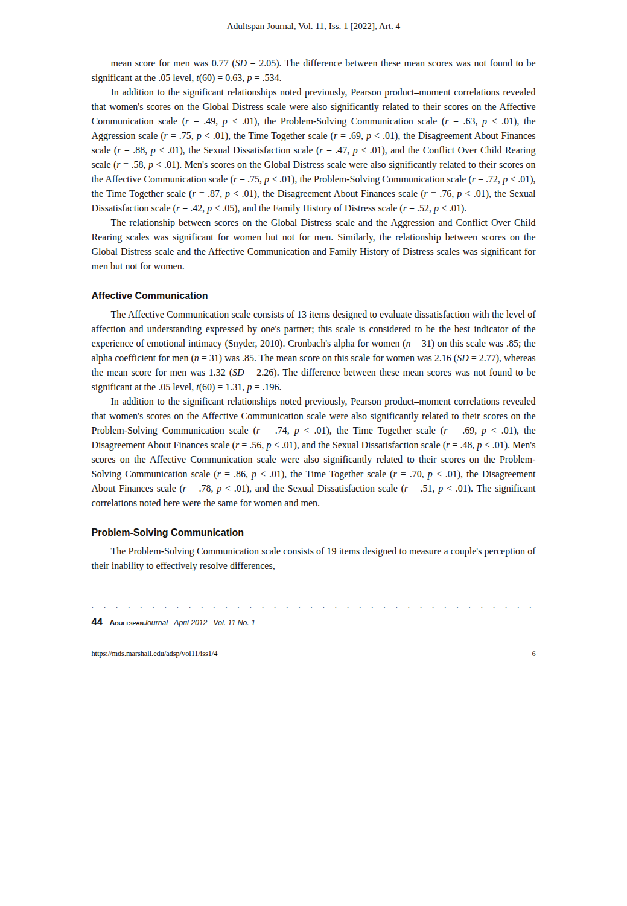Adultspan Journal, Vol. 11, Iss. 1 [2022], Art. 4
mean score for men was 0.77 (SD = 2.05). The difference between these mean scores was not found to be significant at the .05 level, t(60) = 0.63, p = .534.
In addition to the significant relationships noted previously, Pearson product–moment correlations revealed that women's scores on the Global Distress scale were also significantly related to their scores on the Affective Communication scale (r = .49, p < .01), the Problem-Solving Communication scale (r = .63, p < .01), the Aggression scale (r = .75, p < .01), the Time Together scale (r = .69, p < .01), the Disagreement About Finances scale (r = .88, p < .01), the Sexual Dissatisfaction scale (r = .47, p < .01), and the Conflict Over Child Rearing scale (r = .58, p < .01). Men's scores on the Global Distress scale were also significantly related to their scores on the Affective Communication scale (r = .75, p < .01), the Problem-Solving Communication scale (r = .72, p < .01), the Time Together scale (r = .87, p < .01), the Disagreement About Finances scale (r = .76, p < .01), the Sexual Dissatisfaction scale (r = .42, p < .05), and the Family History of Distress scale (r = .52, p < .01).
The relationship between scores on the Global Distress scale and the Aggression and Conflict Over Child Rearing scales was significant for women but not for men. Similarly, the relationship between scores on the Global Distress scale and the Affective Communication and Family History of Distress scales was significant for men but not for women.
Affective Communication
The Affective Communication scale consists of 13 items designed to evaluate dissatisfaction with the level of affection and understanding expressed by one's partner; this scale is considered to be the best indicator of the experience of emotional intimacy (Snyder, 2010). Cronbach's alpha for women (n = 31) on this scale was .85; the alpha coefficient for men (n = 31) was .85. The mean score on this scale for women was 2.16 (SD = 2.77), whereas the mean score for men was 1.32 (SD = 2.26). The difference between these mean scores was not found to be significant at the .05 level, t(60) = 1.31, p = .196.
In addition to the significant relationships noted previously, Pearson product–moment correlations revealed that women's scores on the Affective Communication scale were also significantly related to their scores on the Problem-Solving Communication scale (r = .74, p < .01), the Time Together scale (r = .69, p < .01), the Disagreement About Finances scale (r = .56, p < .01), and the Sexual Dissatisfaction scale (r = .48, p < .01). Men's scores on the Affective Communication scale were also significantly related to their scores on the Problem-Solving Communication scale (r = .86, p < .01), the Time Together scale (r = .70, p < .01), the Disagreement About Finances scale (r = .78, p < .01), and the Sexual Dissatisfaction scale (r = .51, p < .01). The significant correlations noted here were the same for women and men.
Problem-Solving Communication
The Problem-Solving Communication scale consists of 19 items designed to measure a couple's perception of their inability to effectively resolve differences,
. . . . . . . . . . . . . . . . . . . . . . . . . . . . . . . . . . . . . . . . . . . . . . . . . . .
44 Adultspan Journal April 2012 Vol. 11 No. 1
https://mds.marshall.edu/adsp/vol11/iss1/4 6